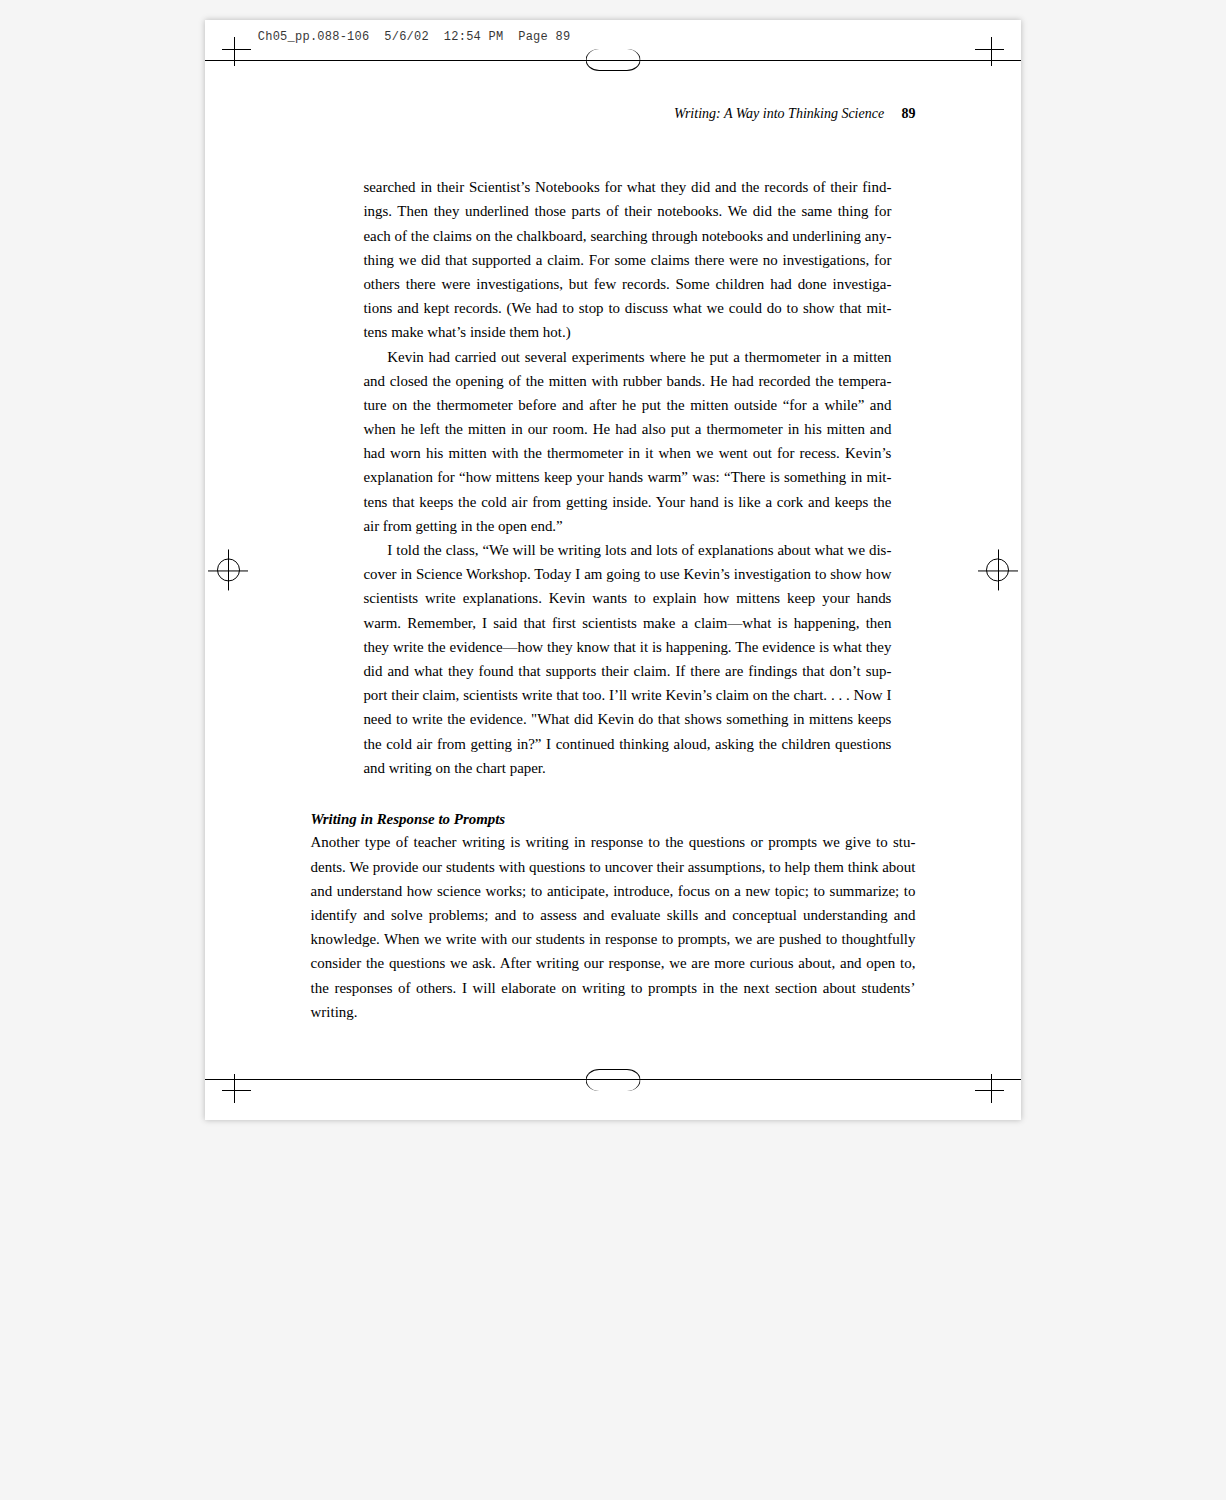Ch05_pp.088-106 5/6/02 12:54 PM Page 89
Writing: A Way into Thinking Science89
searched in their Scientist’s Notebooks for what they did and the records of their findings. Then they underlined those parts of their notebooks. We did the same thing for each of the claims on the chalkboard, searching through notebooks and underlining anything we did that supported a claim. For some claims there were no investigations, for others there were investigations, but few records. Some children had done investigations and kept records. (We had to stop to discuss what we could do to show that mittens make what’s inside them hot.)
Kevin had carried out several experiments where he put a thermometer in a mitten and closed the opening of the mitten with rubber bands. He had recorded the temperature on the thermometer before and after he put the mitten outside “for a while” and when he left the mitten in our room. He had also put a thermometer in his mitten and had worn his mitten with the thermometer in it when we went out for recess. Kevin’s explanation for “how mittens keep your hands warm” was: “There is something in mittens that keeps the cold air from getting inside. Your hand is like a cork and keeps the air from getting in the open end.”
I told the class, “We will be writing lots and lots of explanations about what we discover in Science Workshop. Today I am going to use Kevin’s investigation to show how scientists write explanations. Kevin wants to explain how mittens keep your hands warm. Remember, I said that first scientists make a claim—what is happening, then they write the evidence—how they know that it is happening. The evidence is what they did and what they found that supports their claim. If there are findings that don’t support their claim, scientists write that too. I’ll write Kevin’s claim on the chart. . . . Now I need to write the evidence. "What did Kevin do that shows something in mittens keeps the cold air from getting in?” I continued thinking aloud, asking the children questions and writing on the chart paper.
Writing in Response to Prompts
Another type of teacher writing is writing in response to the questions or prompts we give to students. We provide our students with questions to uncover their assumptions, to help them think about and understand how science works; to anticipate, introduce, focus on a new topic; to summarize; to identify and solve problems; and to assess and evaluate skills and conceptual understanding and knowledge. When we write with our students in response to prompts, we are pushed to thoughtfully consider the questions we ask. After writing our response, we are more curious about, and open to, the responses of others. I will elaborate on writing to prompts in the next section about students’ writing.